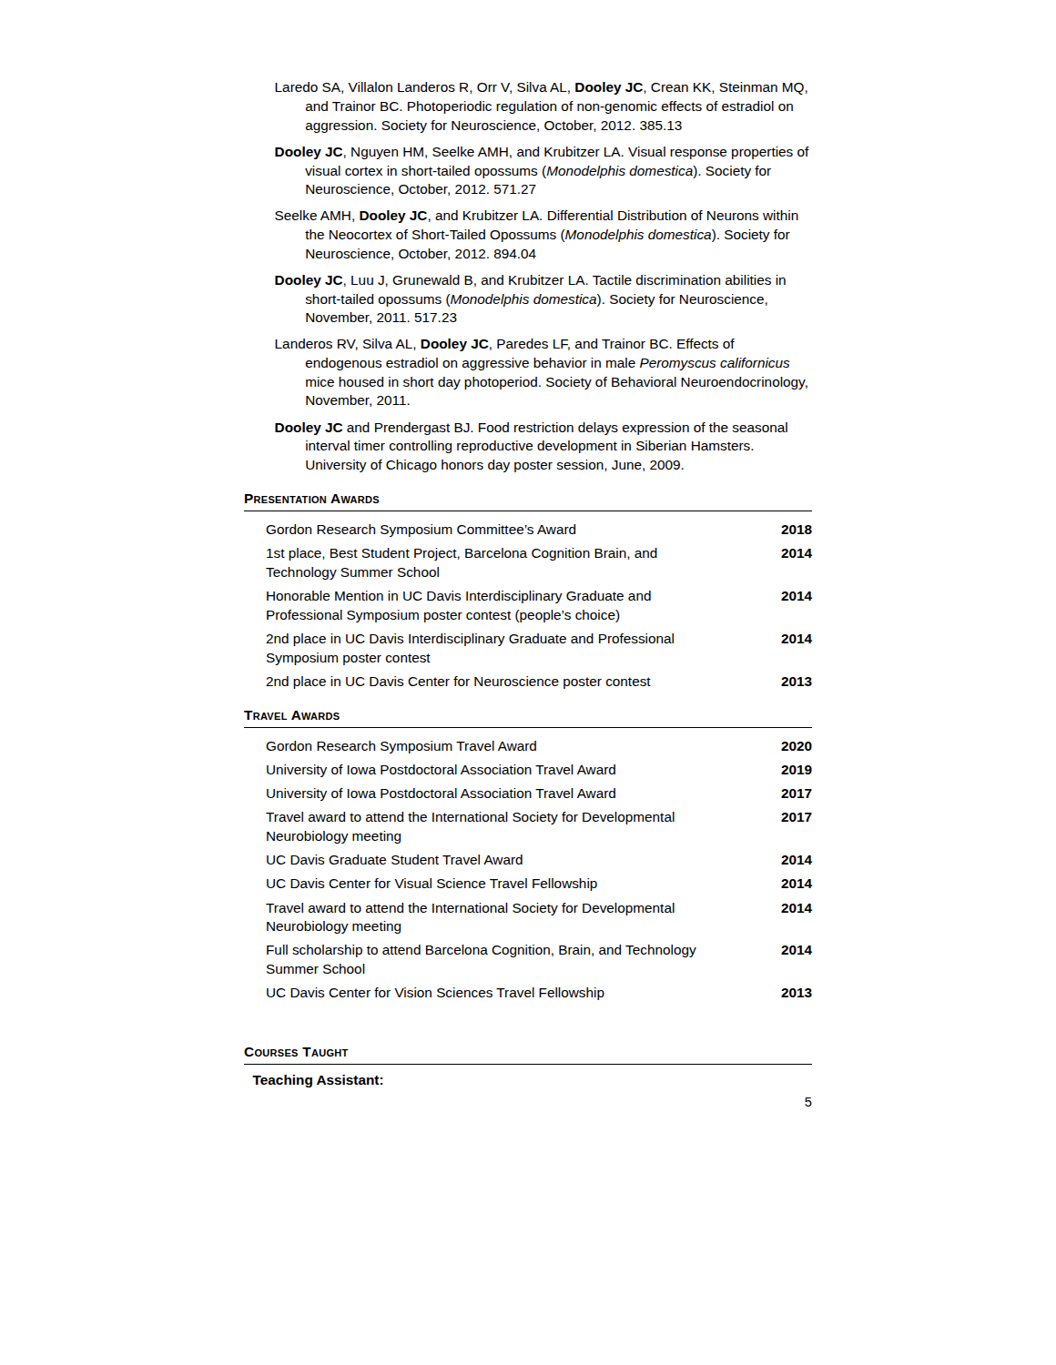Laredo SA, Villalon Landeros R, Orr V, Silva AL, Dooley JC, Crean KK, Steinman MQ, and Trainor BC. Photoperiodic regulation of non-genomic effects of estradiol on aggression. Society for Neuroscience, October, 2012. 385.13
Dooley JC, Nguyen HM, Seelke AMH, and Krubitzer LA. Visual response properties of visual cortex in short-tailed opossums (Monodelphis domestica). Society for Neuroscience, October, 2012. 571.27
Seelke AMH, Dooley JC, and Krubitzer LA. Differential Distribution of Neurons within the Neocortex of Short-Tailed Opossums (Monodelphis domestica). Society for Neuroscience, October, 2012. 894.04
Dooley JC, Luu J, Grunewald B, and Krubitzer LA. Tactile discrimination abilities in short-tailed opossums (Monodelphis domestica). Society for Neuroscience, November, 2011. 517.23
Landeros RV, Silva AL, Dooley JC, Paredes LF, and Trainor BC. Effects of endogenous estradiol on aggressive behavior in male Peromyscus californicus mice housed in short day photoperiod. Society of Behavioral Neuroendocrinology, November, 2011.
Dooley JC and Prendergast BJ. Food restriction delays expression of the seasonal interval timer controlling reproductive development in Siberian Hamsters. University of Chicago honors day poster session, June, 2009.
Presentation Awards
| Gordon Research Symposium Committee’s Award | 2018 |
| 1st place, Best Student Project, Barcelona Cognition Brain, and Technology Summer School | 2014 |
| Honorable Mention in UC Davis Interdisciplinary Graduate and Professional Symposium poster contest (people’s choice) | 2014 |
| 2nd place in UC Davis Interdisciplinary Graduate and Professional Symposium poster contest | 2014 |
| 2nd place in UC Davis Center for Neuroscience poster contest | 2013 |
Travel Awards
| Gordon Research Symposium Travel Award | 2020 |
| University of Iowa Postdoctoral Association Travel Award | 2019 |
| University of Iowa Postdoctoral Association Travel Award | 2017 |
| Travel award to attend the International Society for Developmental Neurobiology meeting | 2017 |
| UC Davis Graduate Student Travel Award | 2014 |
| UC Davis Center for Visual Science Travel Fellowship | 2014 |
| Travel award to attend the International Society for Developmental Neurobiology meeting | 2014 |
| Full scholarship to attend Barcelona Cognition, Brain, and Technology Summer School | 2014 |
| UC Davis Center for Vision Sciences Travel Fellowship | 2013 |
Courses Taught
Teaching Assistant:
5